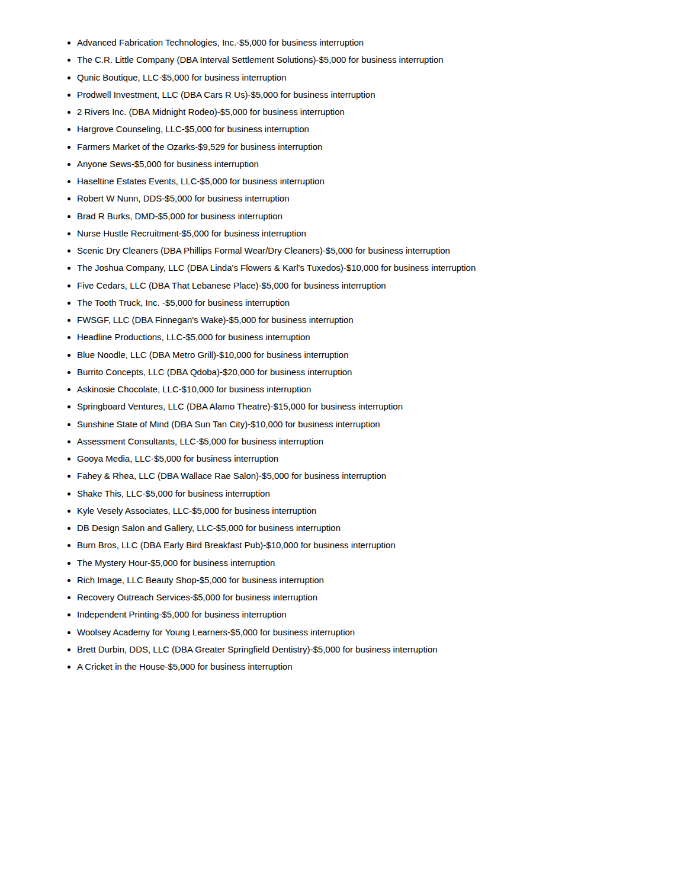Advanced Fabrication Technologies, Inc.-$5,000 for business interruption
The C.R. Little Company (DBA Interval Settlement Solutions)-$5,000 for business interruption
Qunic Boutique, LLC-$5,000 for business interruption
Prodwell Investment, LLC (DBA Cars R Us)-$5,000 for business interruption
2 Rivers Inc. (DBA Midnight Rodeo)-$5,000 for business interruption
Hargrove Counseling, LLC-$5,000 for business interruption
Farmers Market of the Ozarks-$9,529 for business interruption
Anyone Sews-$5,000 for business interruption
Haseltine Estates Events, LLC-$5,000 for business interruption
Robert W Nunn, DDS-$5,000 for business interruption
Brad R Burks, DMD-$5,000 for business interruption
Nurse Hustle Recruitment-$5,000 for business interruption
Scenic Dry Cleaners (DBA Phillips Formal Wear/Dry Cleaners)-$5,000 for business interruption
The Joshua Company, LLC (DBA Linda's Flowers & Karl's Tuxedos)-$10,000 for business interruption
Five Cedars, LLC (DBA That Lebanese Place)-$5,000 for business interruption
The Tooth Truck, Inc. -$5,000 for business interruption
FWSGF, LLC (DBA Finnegan's Wake)-$5,000 for business interruption
Headline Productions, LLC-$5,000 for business interruption
Blue Noodle, LLC (DBA Metro Grill)-$10,000 for business interruption
Burrito Concepts, LLC (DBA Qdoba)-$20,000 for business interruption
Askinosie Chocolate, LLC-$10,000 for business interruption
Springboard Ventures, LLC (DBA Alamo Theatre)-$15,000 for business interruption
Sunshine State of Mind (DBA Sun Tan City)-$10,000 for business interruption
Assessment Consultants, LLC-$5,000 for business interruption
Gooya Media, LLC-$5,000 for business interruption
Fahey & Rhea, LLC (DBA Wallace Rae Salon)-$5,000 for business interruption
Shake This, LLC-$5,000 for business interruption
Kyle Vesely Associates, LLC-$5,000 for business interruption
DB Design Salon and Gallery, LLC-$5,000 for business interruption
Burn Bros, LLC (DBA Early Bird Breakfast Pub)-$10,000 for business interruption
The Mystery Hour-$5,000 for business interruption
Rich Image, LLC Beauty Shop-$5,000 for business interruption
Recovery Outreach Services-$5,000 for business interruption
Independent Printing-$5,000 for business interruption
Woolsey Academy for Young Learners-$5,000 for business interruption
Brett Durbin, DDS, LLC (DBA Greater Springfield Dentistry)-$5,000 for business interruption
A Cricket in the House-$5,000 for business interruption